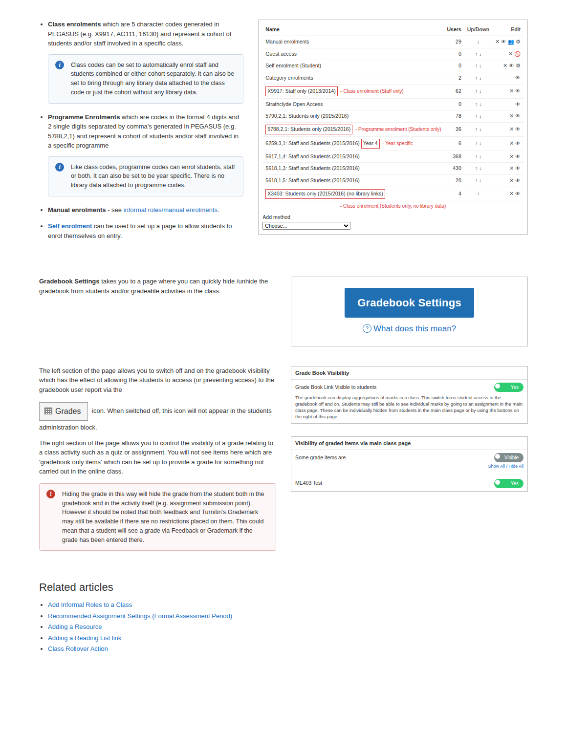Class enrolments which are 5 character codes generated in PEGASUS (e.g. X9917, AG111, 16130) and represent a cohort of students and/or staff involved in a specific class.
Class codes can be set to automatically enrol staff and students combined or either cohort separately. It can also be set to bring through any library data attached to the class code or just the cohort without any library data.
Programme Enrolments which are codes in the format 4 digits and 2 single digits separated by comma's generated in PEGASUS (e.g. 5788,2,1) and represent a cohort of students and/or staff involved in a specific programme
Like class codes, programme codes can enrol students, staff or both. It can also be set to be year specific. There is no library data attached to programme codes.
Manual enrolments - see informal roles/manual enrolments.
Self enrolment can be used to set up a page to allow students to enrol themselves on entry.
| Name | Users | Up/Down | Edit |
| --- | --- | --- | --- |
| Manual enrolments | 29 | ↓ | ✕ 👁 👥 ⚙ |
| Guest access | 0 | ↑ ↓ | ✕ 🚫 |
| Self enrolment (Student) | 0 | ↑ ↓ | ✕ 👁 ⚙ |
| Category enrolments | 2 | ↑ ↓ | 👁 |
| X9917: Staff only (2013/2014) - Class enrolment (Staff only) | 62 | ↑ ↓ | ✕ 👁 |
| Strathclyde Open Access | 0 | ↑ ↓ | 👁 |
| 5790,2,1: Students only (2015/2016) | 78 | ↑ ↓ | ✕ 👁 |
| 5788,2,1: Students only (2015/2016) - Programme enrolment (Students only) | 36 | ↑ ↓ | ✕ 👁 |
| 6259,3,1: Staff and Students (2015/2016) Year 4 - Year specific | 6 | ↑ ↓ | ✕ 👁 |
| 5617,1,4: Staff and Students (2015/2016) | 368 | ↑ ↓ | ✕ 👁 |
| 5618,1,3: Staff and Students (2015/2016) | 430 | ↑ ↓ | ✕ 👁 |
| 5618,1,5: Staff and Students (2015/2016) | 20 | ↑ ↓ | ✕ 👁 |
| X3403: Students only (2015/2016) (no library links) | 4 | ↑ | ✕ 👁 |
- Class enrolment (Students only, no library data)
Add method
Choose...
Gradebook Settings takes you to a page where you can quickly hide /unhide the gradebook from students and/or gradeable activities in the class.
Gradebook Settings
?What does this mean?
The left section of the page allows you to switch off and on the gradebook visibility which has the effect of allowing the students to access (or preventing access) to the gradebook user report via the
Grades icon. When switched off, this icon will not appear in the students administration block.
The right section of the page allows you to control the visibility of a grade relating to a class activity such as a quiz or assignment. You will not see items here which are 'gradebook only items' which can be set up to provide a grade for something not carried out in the online class.
Hiding the grade in this way will hide the grade from the student both in the gradebook and in the activity itself (e.g. assignment submission point). However it should be noted that both feedback and Turnitin's Grademark may still be available if there are no restrictions placed on them. This could mean that a student will see a grade via Feedback or Grademark if the grade has been entered there.
Grade Book Visibility
Grade Book Link Visible to students
Yes
The gradebook can display aggregations of marks in a class. This switch turns student access to the gradebook off and on. Students may still be able to see individual marks by going to an assignment in the main class page. These can be individually hidden from students in the main class page or by using the buttons on the right of this page.
Visibility of graded items via main class page
Some grade items are
Visible
Show All / Hide All
ME403 Test
Yes
Related articles
Add Informal Roles to a Class
Recommended Assignment Settings (Formal Assessment Period)
Adding a Resource
Adding a Reading List link
Class Rollover Action